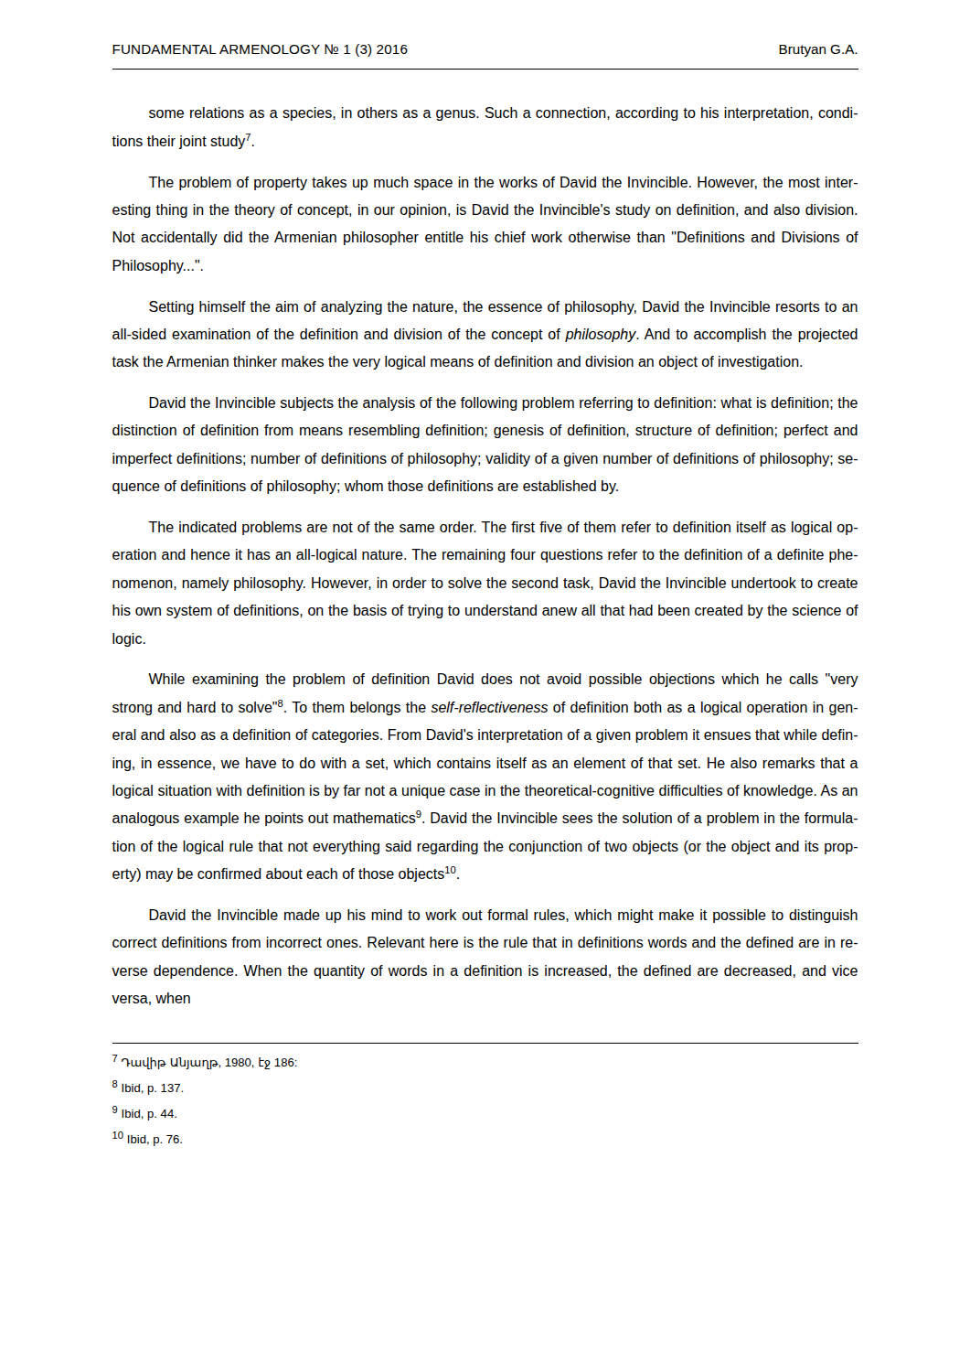FUNDAMENTAL ARMENOLOGY № 1 (3) 2016 Brutyan G.A.
some relations as a species, in others as a genus. Such a connection, according to his interpretation, conditions their joint study7.
The problem of property takes up much space in the works of David the Invincible. However, the most interesting thing in the theory of concept, in our opinion, is David the Invincible's study on definition, and also division. Not accidentally did the Armenian philosopher entitle his chief work otherwise than "Definitions and Divisions of Philosophy...".
Setting himself the aim of analyzing the nature, the essence of philosophy, David the Invincible resorts to an all-sided examination of the definition and division of the concept of philosophy. And to accomplish the projected task the Armenian thinker makes the very logical means of definition and division an object of investigation.
David the Invincible subjects the analysis of the following problem referring to definition: what is definition; the distinction of definition from means resembling definition; genesis of definition, structure of definition; perfect and imperfect definitions; number of definitions of philosophy; validity of a given number of definitions of philosophy; sequence of definitions of philosophy; whom those definitions are established by.
The indicated problems are not of the same order. The first five of them refer to definition itself as logical operation and hence it has an all-logical nature. The remaining four questions refer to the definition of a definite phenomenon, namely philosophy. However, in order to solve the second task, David the Invincible undertook to create his own system of definitions, on the basis of trying to understand anew all that had been created by the science of logic.
While examining the problem of definition David does not avoid possible objections which he calls "very strong and hard to solve"8. To them belongs the self-reflectiveness of definition both as a logical operation in general and also as a definition of categories. From David's interpretation of a given problem it ensues that while defining, in essence, we have to do with a set, which contains itself as an element of that set. He also remarks that a logical situation with definition is by far not a unique case in the theoretical-cognitive difficulties of knowledge. As an analogous example he points out mathematics9. David the Invincible sees the solution of a problem in the formulation of the logical rule that not everything said regarding the conjunction of two objects (or the object and its property) may be confirmed about each of those objects10.
David the Invincible made up his mind to work out formal rules, which might make it possible to distinguish correct definitions from incorrect ones. Relevant here is the rule that in definitions words and the defined are in reverse dependence. When the quantity of words in a definition is increased, the defined are decreased, and vice versa, when
7 Դավիթ Անյաղթ, 1980, էջ 186:
8 Ibid, p. 137.
9 Ibid, p. 44.
10 Ibid, p. 76.